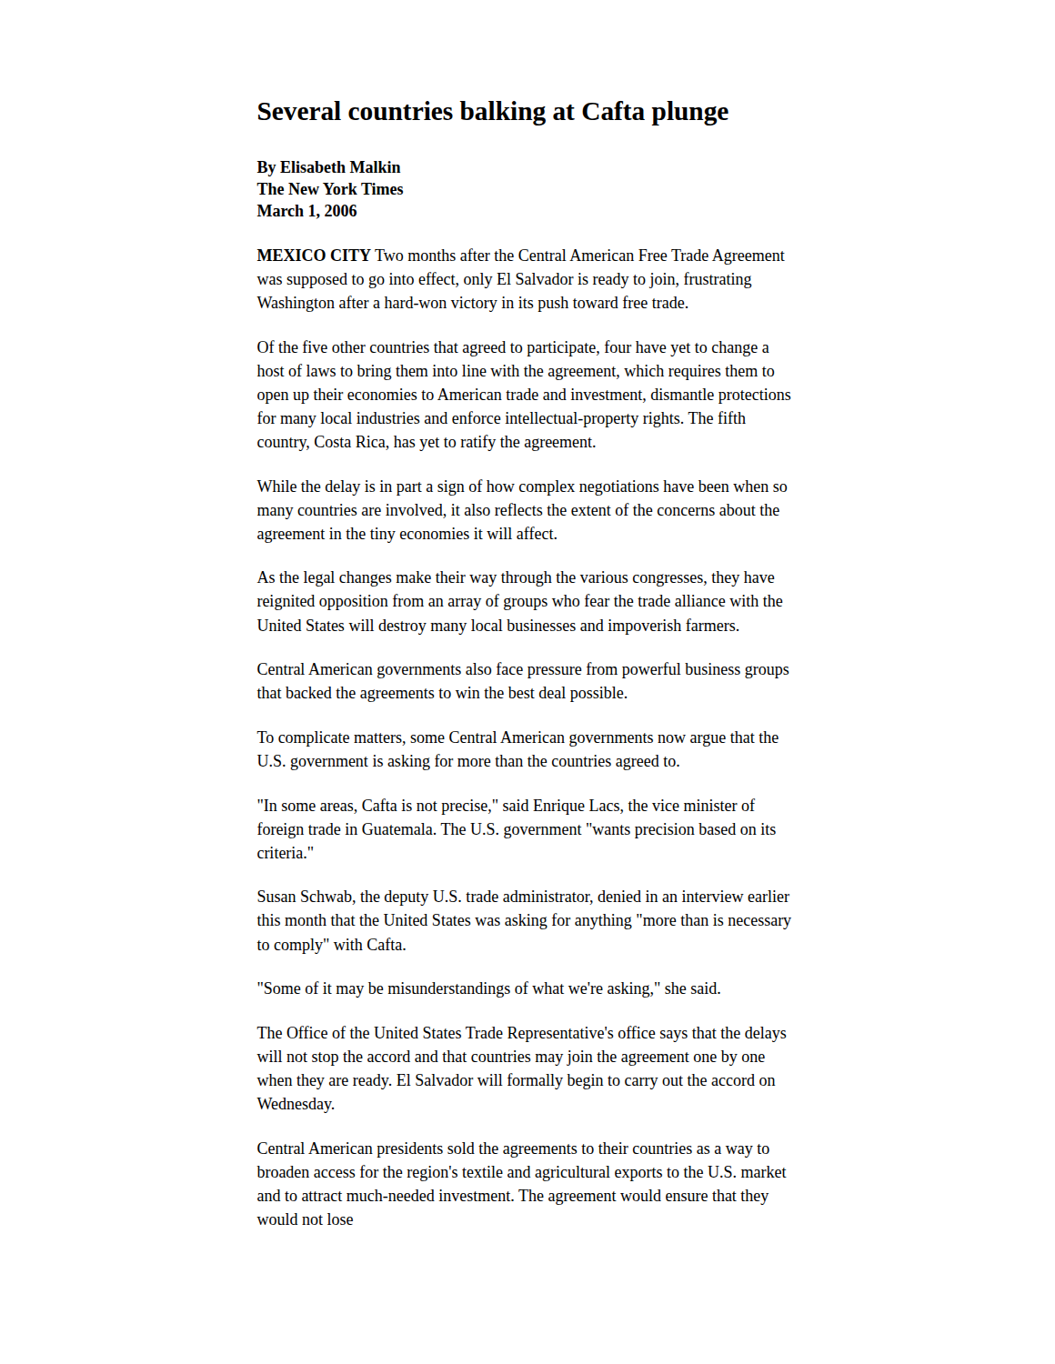Several countries balking at Cafta plunge
By Elisabeth Malkin
The New York Times
March 1, 2006
MEXICO CITY Two months after the Central American Free Trade Agreement was supposed to go into effect, only El Salvador is ready to join, frustrating Washington after a hard-won victory in its push toward free trade.
Of the five other countries that agreed to participate, four have yet to change a host of laws to bring them into line with the agreement, which requires them to open up their economies to American trade and investment, dismantle protections for many local industries and enforce intellectual-property rights. The fifth country, Costa Rica, has yet to ratify the agreement.
While the delay is in part a sign of how complex negotiations have been when so many countries are involved, it also reflects the extent of the concerns about the agreement in the tiny economies it will affect.
As the legal changes make their way through the various congresses, they have reignited opposition from an array of groups who fear the trade alliance with the United States will destroy many local businesses and impoverish farmers.
Central American governments also face pressure from powerful business groups that backed the agreements to win the best deal possible.
To complicate matters, some Central American governments now argue that the U.S. government is asking for more than the countries agreed to.
"In some areas, Cafta is not precise," said Enrique Lacs, the vice minister of foreign trade in Guatemala. The U.S. government "wants precision based on its criteria."
Susan Schwab, the deputy U.S. trade administrator, denied in an interview earlier this month that the United States was asking for anything "more than is necessary to comply" with Cafta.
"Some of it may be misunderstandings of what we're asking," she said.
The Office of the United States Trade Representative's office says that the delays will not stop the accord and that countries may join the agreement one by one when they are ready. El Salvador will formally begin to carry out the accord on Wednesday.
Central American presidents sold the agreements to their countries as a way to broaden access for the region's textile and agricultural exports to the U.S. market and to attract much-needed investment. The agreement would ensure that they would not lose